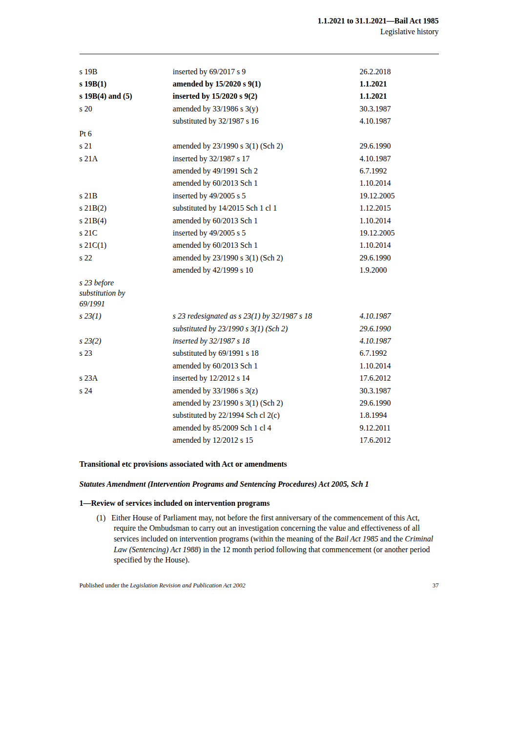1.1.2021 to 31.1.2021—Bail Act 1985
Legislative history
| s 19B | inserted by 69/2017 s 9 | 26.2.2018 |
| s 19B(1) | amended by 15/2020 s 9(1) | 1.1.2021 |
| s 19B(4) and (5) | inserted by 15/2020 s 9(2) | 1.1.2021 |
| s 20 | amended by 33/1986 s 3(y) | 30.3.1987 |
| | substituted by 32/1987 s 16 | 4.10.1987 |
| Pt 6 | | |
| s 21 | amended by 23/1990 s 3(1) (Sch 2) | 29.6.1990 |
| s 21A | inserted by 32/1987 s 17 | 4.10.1987 |
| | amended by 49/1991 Sch 2 | 6.7.1992 |
| | amended by 60/2013 Sch 1 | 1.10.2014 |
| s 21B | inserted by 49/2005 s 5 | 19.12.2005 |
| s 21B(2) | substituted by 14/2015 Sch 1 cl 1 | 1.12.2015 |
| s 21B(4) | amended by 60/2013 Sch 1 | 1.10.2014 |
| s 21C | inserted by 49/2005 s 5 | 19.12.2005 |
| s 21C(1) | amended by 60/2013 Sch 1 | 1.10.2014 |
| s 22 | amended by 23/1990 s 3(1) (Sch 2) | 29.6.1990 |
| | amended by 42/1999 s 10 | 1.9.2000 |
| s 23 before substitution by 69/1991 | | |
| s 23(1) | s 23 redesignated as s 23(1) by 32/1987 s 18 | 4.10.1987 |
| | substituted by 23/1990 s 3(1) (Sch 2) | 29.6.1990 |
| s 23(2) | inserted by 32/1987 s 18 | 4.10.1987 |
| s 23 | substituted by 69/1991 s 18 | 6.7.1992 |
| | amended by 60/2013 Sch 1 | 1.10.2014 |
| s 23A | inserted by 12/2012 s 14 | 17.6.2012 |
| s 24 | amended by 33/1986 s 3(z) | 30.3.1987 |
| | amended by 23/1990 s 3(1) (Sch 2) | 29.6.1990 |
| | substituted by 22/1994 Sch cl 2(c) | 1.8.1994 |
| | amended by 85/2009 Sch 1 cl 4 | 9.12.2011 |
| | amended by 12/2012 s 15 | 17.6.2012 |
Transitional etc provisions associated with Act or amendments
Statutes Amendment (Intervention Programs and Sentencing Procedures) Act 2005, Sch 1
1—Review of services included on intervention programs
(1) Either House of Parliament may, not before the first anniversary of the commencement of this Act, require the Ombudsman to carry out an investigation concerning the value and effectiveness of all services included on intervention programs (within the meaning of the Bail Act 1985 and the Criminal Law (Sentencing) Act 1988) in the 12 month period following that commencement (or another period specified by the House).
Published under the Legislation Revision and Publication Act 2002 37